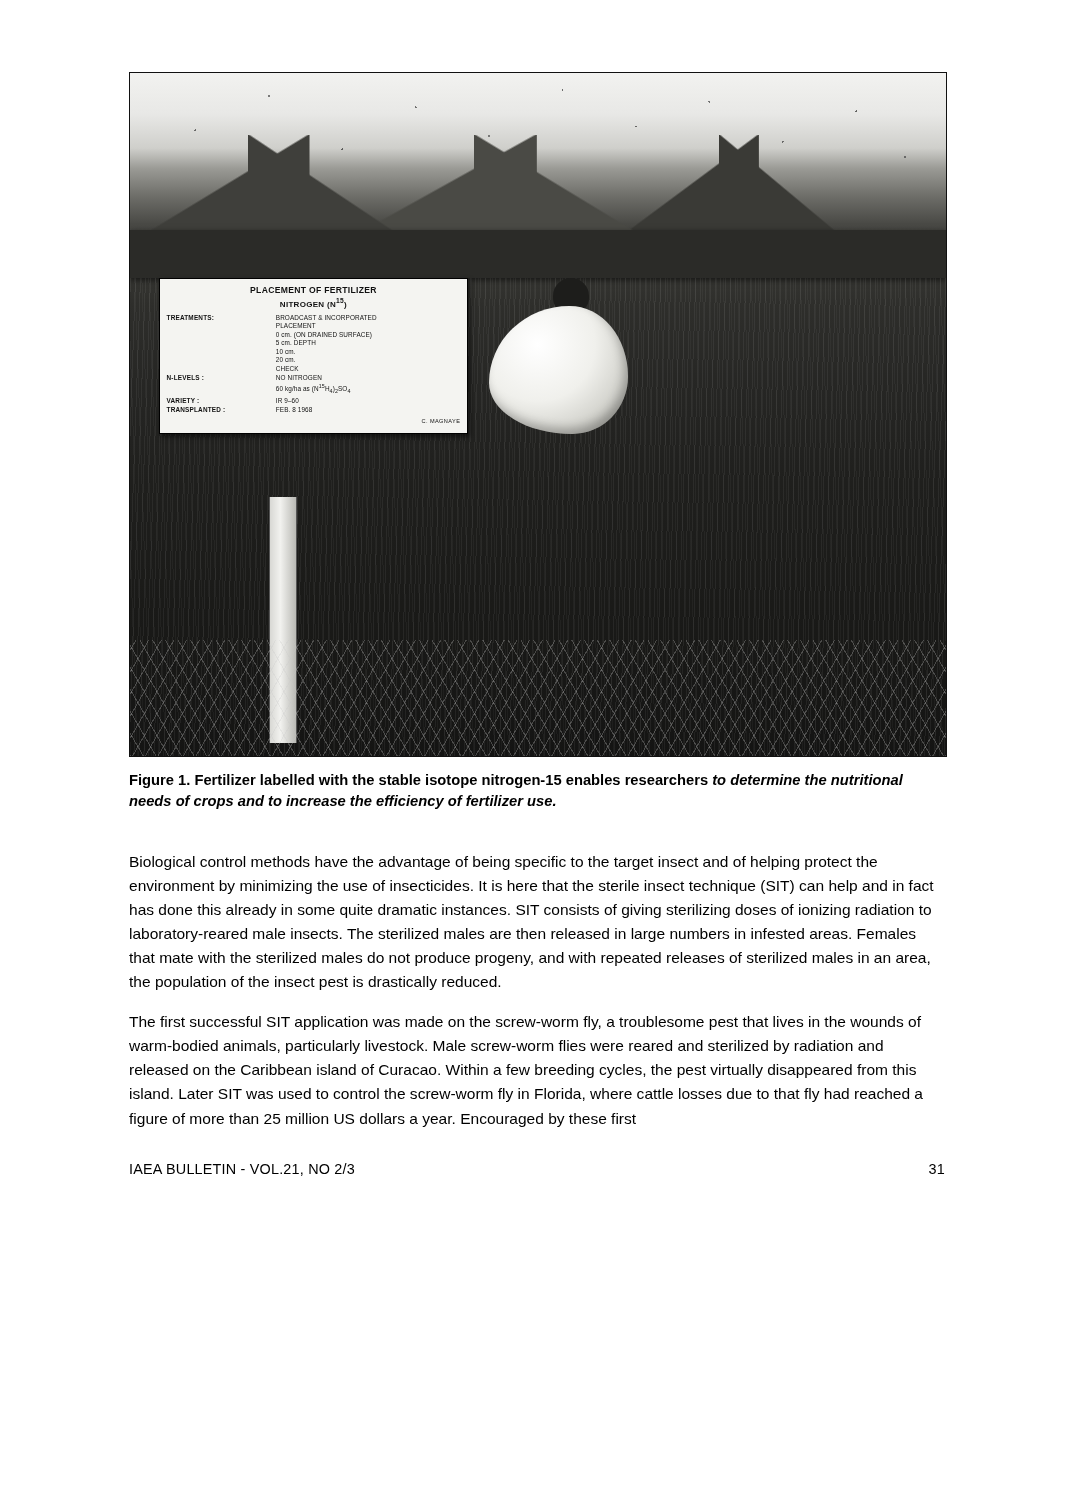PLACEMENT OF FERTILIZER
NITROGEN (N15)
| TREATMENTS: | BROADCAST & INCORPORATED PLACEMENT |
| | 0 cm. (ON DRAINED SURFACE) 5 cm. DEPTH 10 cm. 20 cm. |
| | CHECK |
| N-LEVELS : | NO NITROGEN |
| | 60 kg/ha as (N 15 H 4 ) 2 SO 4 |
| VARIETY : | IR 9–60 |
| TRANSPLANTED : | FEB. 8 1968 |
C. MAGNAYE
Figure 1. Fertilizer labelled with the stable isotope nitrogen-15 enables researchers to determine the nutritional needs of crops and to increase the efficiency of fertilizer use.
Biological control methods have the advantage of being specific to the target insect and of helping protect the environment by minimizing the use of insecticides. It is here that the sterile insect technique (SIT) can help and in fact has done this already in some quite dramatic instances. SIT consists of giving sterilizing doses of ionizing radiation to laboratory-reared male insects. The sterilized males are then released in large numbers in infested areas. Females that mate with the sterilized males do not produce progeny, and with repeated releases of sterilized males in an area, the population of the insect pest is drastically reduced.
The first successful SIT application was made on the screw-worm fly, a troublesome pest that lives in the wounds of warm-bodied animals, particularly livestock. Male screw-worm flies were reared and sterilized by radiation and released on the Caribbean island of Curacao. Within a few breeding cycles, the pest virtually disappeared from this island. Later SIT was used to control the screw-worm fly in Florida, where cattle losses due to that fly had reached a figure of more than 25 million US dollars a year. Encouraged by these first
IAEA BULLETIN - VOL.21, NO 2/3 31